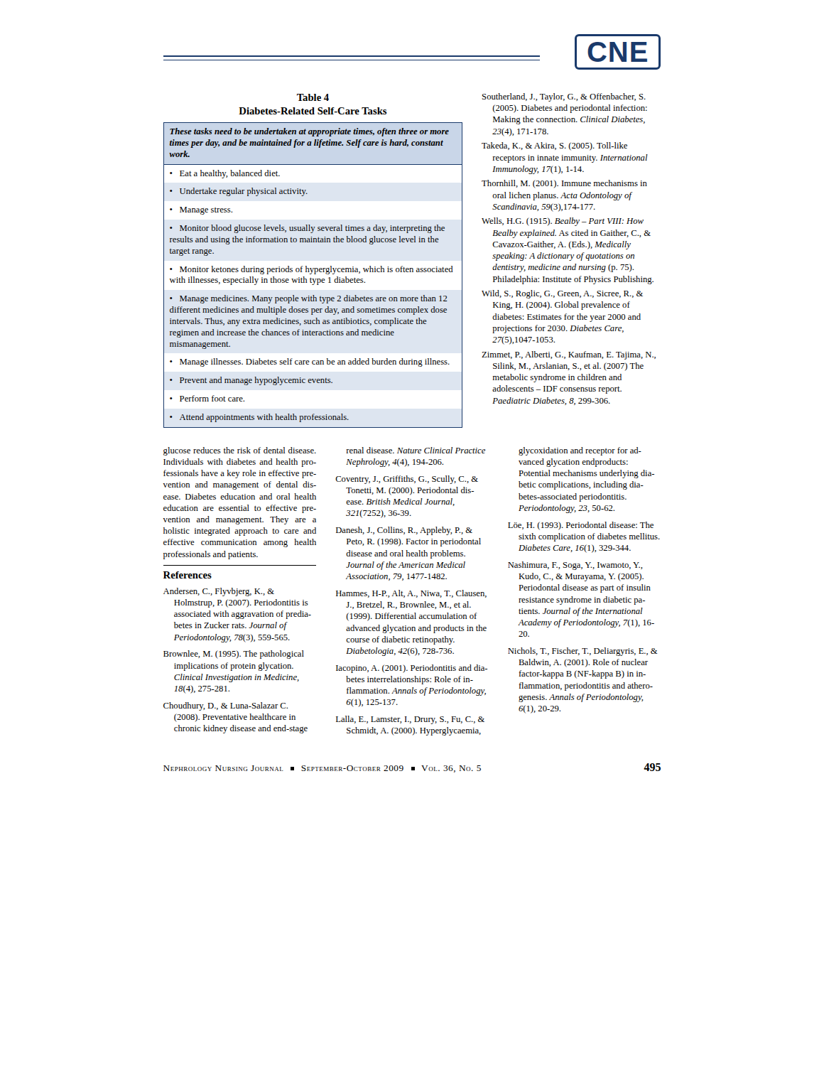CNE
| Table 4 Diabetes-Related Self-Care Tasks / These tasks need to be undertaken at appropriate times, often three or more times per day, and be maintained for a lifetime. Self care is hard, constant work. / / • Eat a healthy, balanced diet. / / • Undertake regular physical activity. / / • Manage stress. / / • Monitor blood glucose levels, usually several times a day, interpreting the results and using the information to maintain the blood glucose level in the target range. / / • Monitor ketones during periods of hyperglycemia, which is often associated with illnesses, especially in those with type 1 diabetes. / / • Manage medicines. Many people with type 2 diabetes are on more than 12 different medicines and multiple doses per day, and sometimes complex dose intervals. Thus, any extra medicines, such as antibiotics, complicate the regimen and increase the chances of interactions and medicine mismanagement. / / • Manage illnesses. Diabetes self care can be an added burden during illness. / / • Prevent and manage hypoglycemic events. / / • Perform foot care. / / • Attend appointments with health professionals. / | Southerland, J., Taylor, G., & Offenbacher, S. (2005). Diabetes and periodontal infection: Making the connection. Clinical Diabetes, 23 (4), 171-178. Takeda, K., & Akira, S. (2005). Toll-like receptors in innate immunity. International Immunology, 17 (1), 1-14. Thornhill, M. (2001). Immune mechanisms in oral lichen planus. Acta Odontology of Scandinavia, 59 (3),174-177. Wells, H.G. (1915). Bealby – Part VIII: How Bealby explained. As cited in Gaither, C., & Cavazox-Gaither, A. (Eds.), Medically speaking: A dictionary of quotations on dentistry, medicine and nursing (p. 75). Philadelphia: Institute of Physics Publishing. Wild, S., Roglic, G., Green, A., Sicree, R., & King, H. (2004). Global prevalence of diabetes: Estimates for the year 2000 and projections for 2030. Diabetes Care, 27 (5),1047-1053. Zimmet, P., Alberti, G., Kaufman, E. Tajima, N., Silink, M., Arslanian, S., et al. (2007) The metabolic syndrome in children and adolescents – IDF consensus report. Paediatric Diabetes, 8, 299-306. |
glucose reduces the risk of dental disease. Individuals with diabetes and health professionals have a key role in effective prevention and management of dental disease. Diabetes education and oral health education are essential to effective prevention and management. They are a holistic integrated approach to care and effective communication among health professionals and patients.
References
Andersen, C., Flyvbjerg, K., & Holmstrup, P. (2007). Periodontitis is associated with aggravation of prediabetes in Zucker rats. Journal of Periodontology, 78(3), 559-565.
Brownlee, M. (1995). The pathological implications of protein glycation. Clinical Investigation in Medicine, 18(4), 275-281.
Choudhury, D., & Luna-Salazar C. (2008). Preventative healthcare in chronic kidney disease and end-stage renal disease. Nature Clinical Practice Nephrology, 4(4), 194-206.
Coventry, J., Griffiths, G., Scully, C., & Tonetti, M. (2000). Periodontal disease. British Medical Journal, 321(7252), 36-39.
Danesh, J., Collins, R., Appleby, P., & Peto, R. (1998). Factor in periodontal disease and oral health problems. Journal of the American Medical Association, 79, 1477-1482.
Hammes, H-P., Alt, A., Niwa, T., Clausen, J., Bretzel, R., Brownlee, M., et al. (1999). Differential accumulation of advanced glycation and products in the course of diabetic retinopathy. Diabetologia, 42(6), 728-736.
Iacopino, A. (2001). Periodontitis and diabetes interrelationships: Role of inflammation. Annals of Periodontology, 6(1), 125-137.
Lalla, E., Lamster, I., Drury, S., Fu, C., & Schmidt, A. (2000). Hyperglycaemia, glycoxidation and receptor for advanced glycation endproducts: Potential mechanisms underlying diabetic complications, including diabetes-associated periodontitis. Periodontology, 23, 50-62.
Löe, H. (1993). Periodontal disease: The sixth complication of diabetes mellitus. Diabetes Care, 16(1), 329-344.
Nashimura, F., Soga, Y., Iwamoto, Y., Kudo, C., & Murayama, Y. (2005). Periodontal disease as part of insulin resistance syndrome in diabetic patients. Journal of the International Academy of Periodontology, 7(1), 16-20.
Nichols, T., Fischer, T., Deliargyris, E., & Baldwin, A. (2001). Role of nuclear factor-kappa B (NF-kappa B) in inflammation, periodontitis and atherogenesis. Annals of Periodontology, 6(1), 20-29.
Nephrology Nursing Journal September-October 2009 Vol. 36, No. 5
495